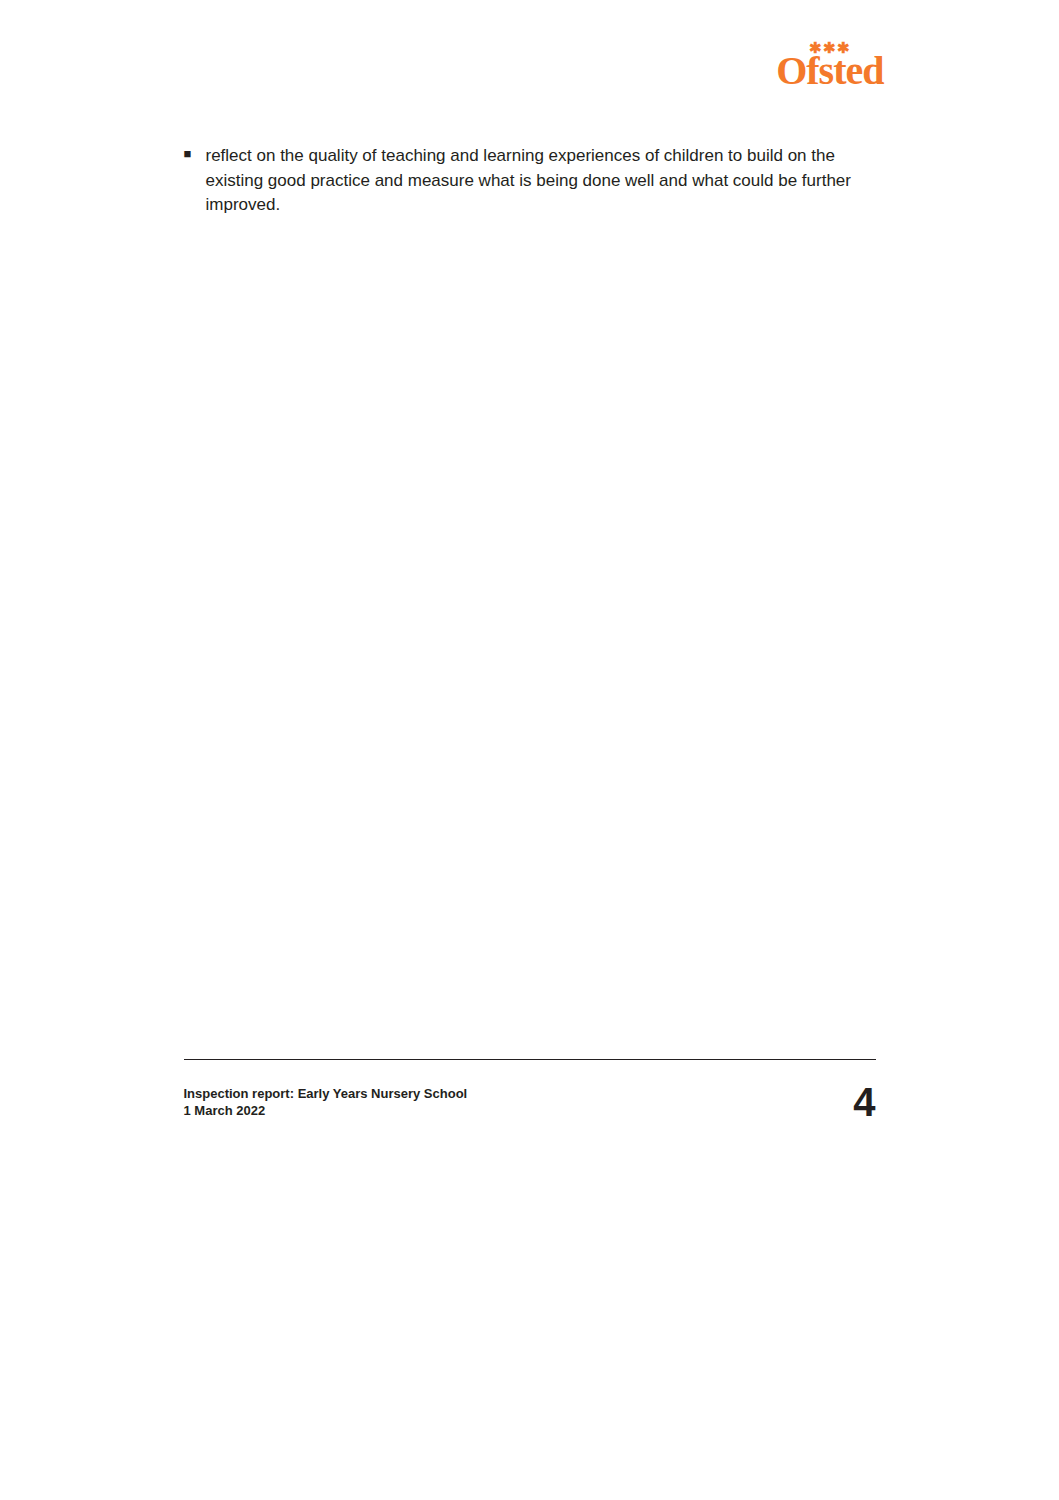✱✱✱
Ofsted
reflect on the quality of teaching and learning experiences of children to build on the existing good practice and measure what is being done well and what could be further improved.
Inspection report: Early Years Nursery School
1 March 2022
4